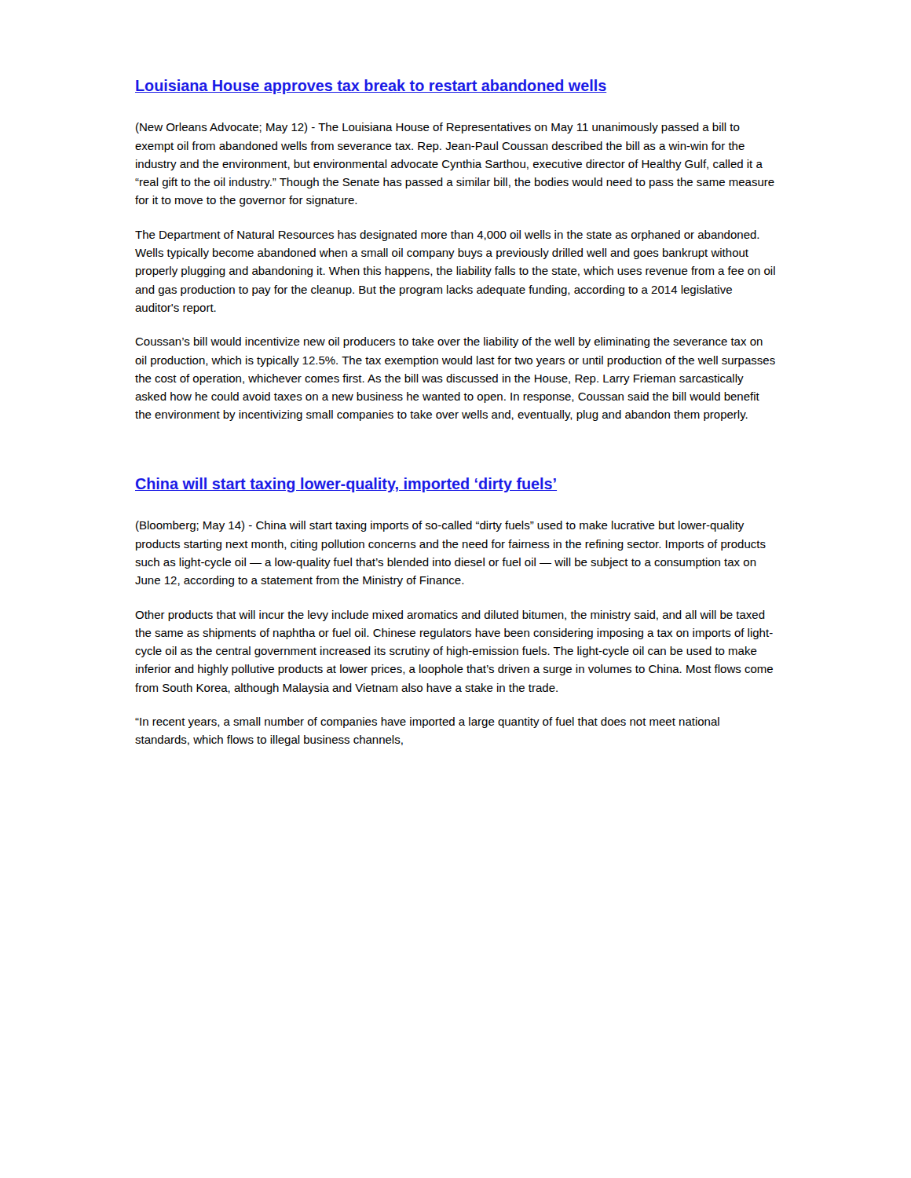Louisiana House approves tax break to restart abandoned wells
(New Orleans Advocate; May 12) - The Louisiana House of Representatives on May 11 unanimously passed a bill to exempt oil from abandoned wells from severance tax. Rep. Jean-Paul Coussan described the bill as a win-win for the industry and the environment, but environmental advocate Cynthia Sarthou, executive director of Healthy Gulf, called it a “real gift to the oil industry.” Though the Senate has passed a similar bill, the bodies would need to pass the same measure for it to move to the governor for signature.
The Department of Natural Resources has designated more than 4,000 oil wells in the state as orphaned or abandoned. Wells typically become abandoned when a small oil company buys a previously drilled well and goes bankrupt without properly plugging and abandoning it. When this happens, the liability falls to the state, which uses revenue from a fee on oil and gas production to pay for the cleanup. But the program lacks adequate funding, according to a 2014 legislative auditor's report.
Coussan’s bill would incentivize new oil producers to take over the liability of the well by eliminating the severance tax on oil production, which is typically 12.5%. The tax exemption would last for two years or until production of the well surpasses the cost of operation, whichever comes first. As the bill was discussed in the House, Rep. Larry Frieman sarcastically asked how he could avoid taxes on a new business he wanted to open. In response, Coussan said the bill would benefit the environment by incentivizing small companies to take over wells and, eventually, plug and abandon them properly.
China will start taxing lower-quality, imported ‘dirty fuels’
(Bloomberg; May 14) - China will start taxing imports of so-called “dirty fuels” used to make lucrative but lower-quality products starting next month, citing pollution concerns and the need for fairness in the refining sector. Imports of products such as light-cycle oil — a low-quality fuel that’s blended into diesel or fuel oil — will be subject to a consumption tax on June 12, according to a statement from the Ministry of Finance.
Other products that will incur the levy include mixed aromatics and diluted bitumen, the ministry said, and all will be taxed the same as shipments of naphtha or fuel oil. Chinese regulators have been considering imposing a tax on imports of light-cycle oil as the central government increased its scrutiny of high-emission fuels. The light-cycle oil can be used to make inferior and highly pollutive products at lower prices, a loophole that’s driven a surge in volumes to China. Most flows come from South Korea, although Malaysia and Vietnam also have a stake in the trade.
“In recent years, a small number of companies have imported a large quantity of fuel that does not meet national standards, which flows to illegal business channels,